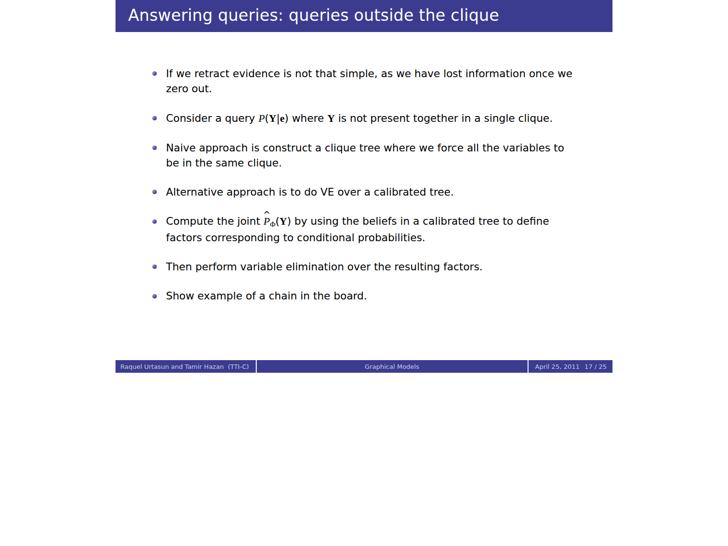Answering queries: queries outside the clique
If we retract evidence is not that simple, as we have lost information once we zero out.
Consider a query P(Y|e) where Y is not present together in a single clique.
Naive approach is construct a clique tree where we force all the variables to be in the same clique.
Alternative approach is to do VE over a calibrated tree.
Compute the joint ^P Φ(Y) by using the beliefs in a calibrated tree to define factors corresponding to conditional probabilities.
Then perform variable elimination over the resulting factors.
Show example of a chain in the board.
Raquel Urtasun and Tamir Hazan (TTI-C)
Graphical Models
April 25, 2011
17 / 25